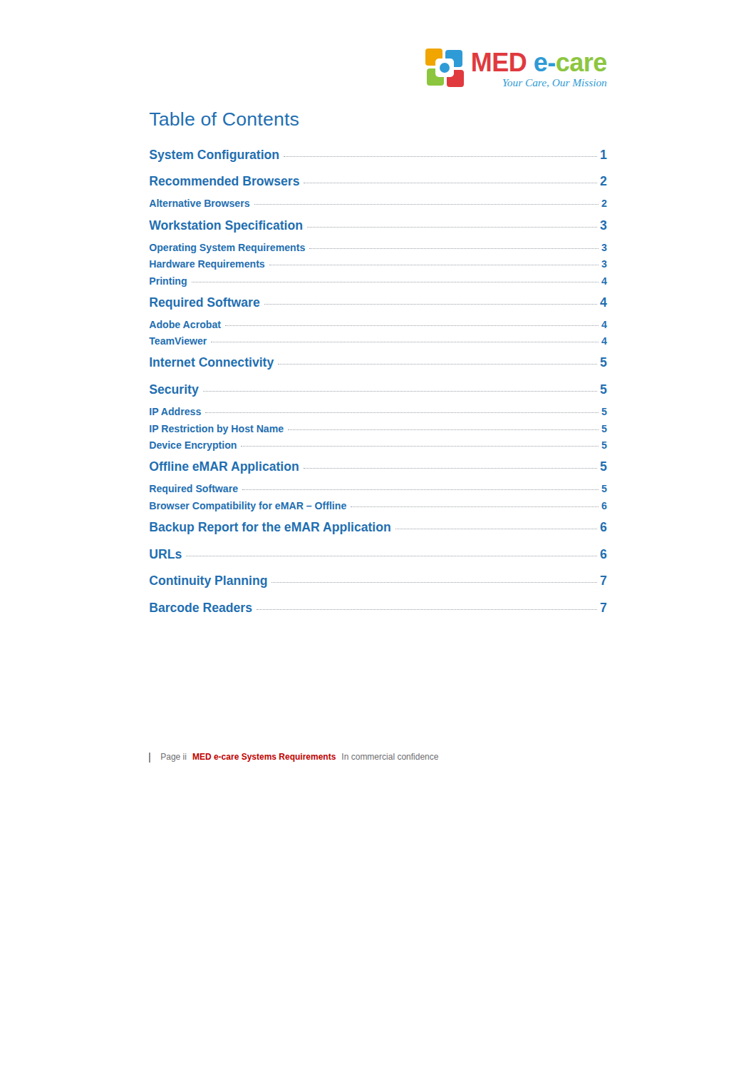MED e-care
Your Care, Our Mission
Table of Contents
System Configuration 1
Recommended Browsers 2
Alternative Browsers 2
Workstation Specification 3
Operating System Requirements 3
Hardware Requirements 3
Printing 4
Required Software 4
Adobe Acrobat 4
TeamViewer 4
Internet Connectivity 5
Security 5
IP Address 5
IP Restriction by Host Name 5
Device Encryption 5
Offline eMAR Application 5
Required Software 5
Browser Compatibility for eMAR – Offline 6
Backup Report for the eMAR Application 6
URLs 6
Continuity Planning 7
Barcode Readers 7
Page ii MED e-care Systems Requirements In commercial confidence